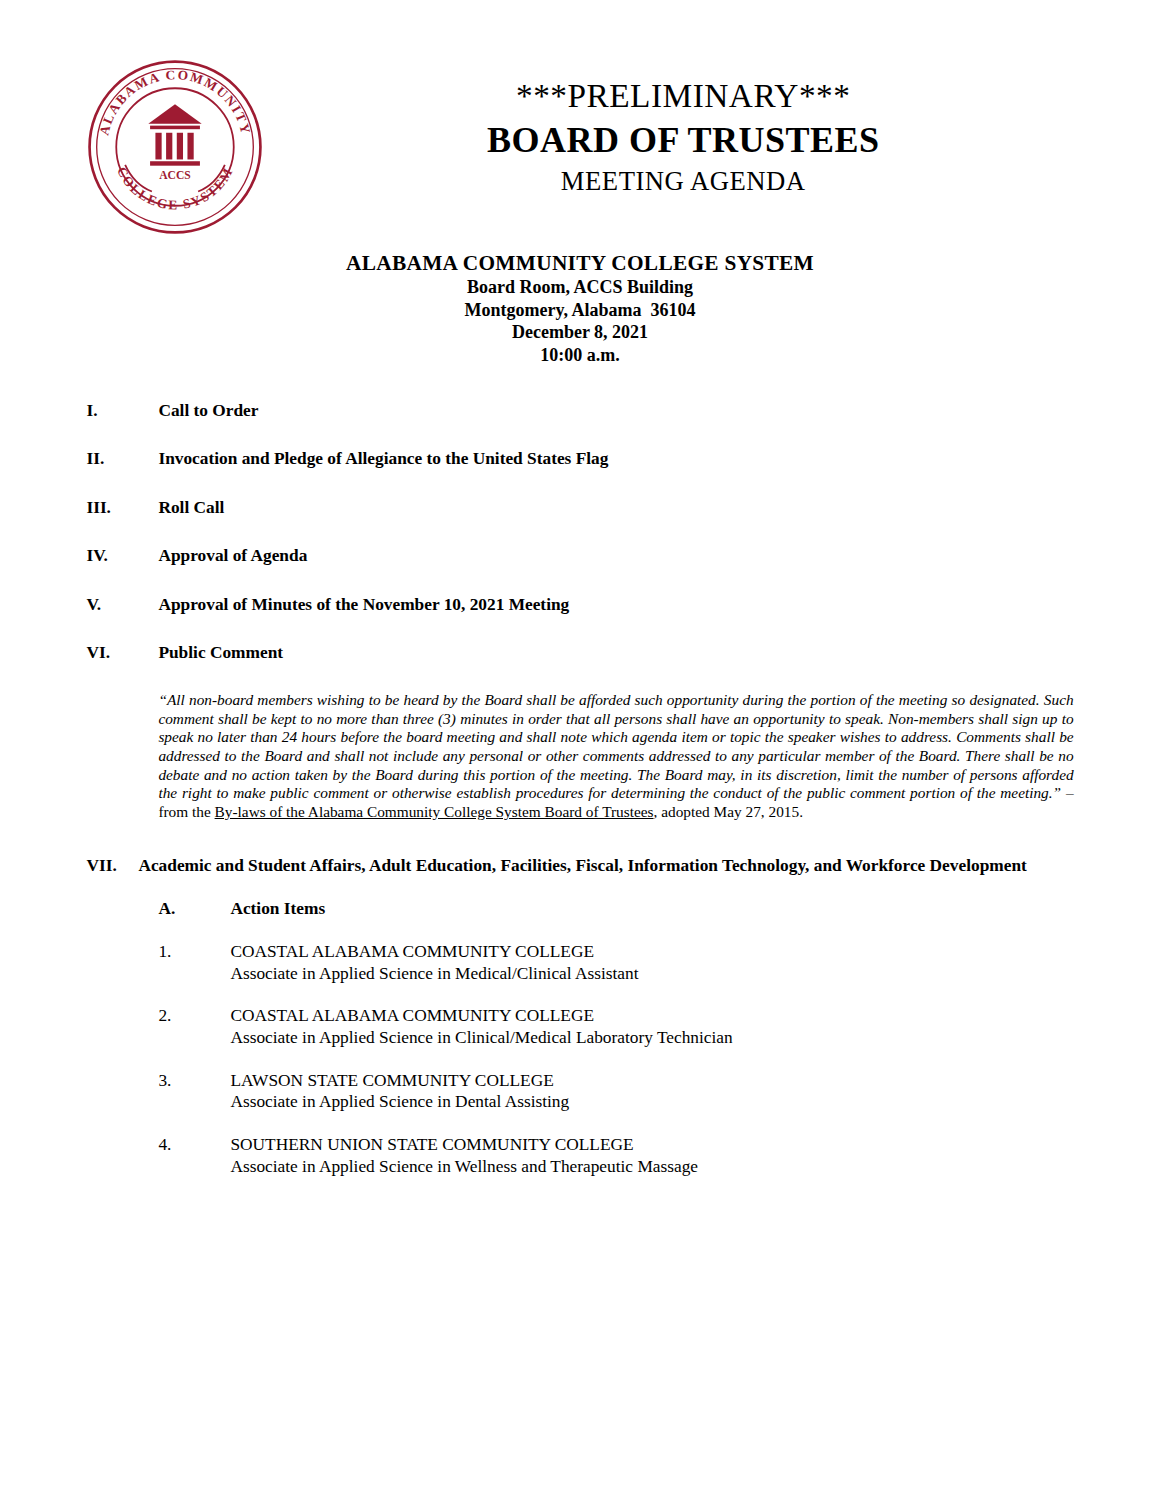ALABAMA COMMUNITY COLLEGE SYSTEM ACCS
***PRELIMINARY***
BOARD OF TRUSTEES
MEETING AGENDA
ALABAMA COMMUNITY COLLEGE SYSTEM
Board Room, ACCS Building
Montgomery, Alabama 36104
December 8, 2021
10:00 a.m.
I. Call to Order
II. Invocation and Pledge of Allegiance to the United States Flag
III. Roll Call
IV. Approval of Agenda
V. Approval of Minutes of the November 10, 2021 Meeting
VI. Public Comment
“All non-board members wishing to be heard by the Board shall be afforded such opportunity during the portion of the meeting so designated. Such comment shall be kept to no more than three (3) minutes in order that all persons shall have an opportunity to speak. Non-members shall sign up to speak no later than 24 hours before the board meeting and shall note which agenda item or topic the speaker wishes to address. Comments shall be addressed to the Board and shall not include any personal or other comments addressed to any particular member of the Board. There shall be no debate and no action taken by the Board during this portion of the meeting. The Board may, in its discretion, limit the number of persons afforded the right to make public comment or otherwise establish procedures for determining the conduct of the public comment portion of the meeting.” – from the By-laws of the Alabama Community College System Board of Trustees, adopted May 27, 2015.
VII. Academic and Student Affairs, Adult Education, Facilities, Fiscal, Information Technology, and Workforce Development
A. Action Items
1. Coastal Alabama Community College Associate in Applied Science in Medical/Clinical Assistant
2. Coastal Alabama Community College Associate in Applied Science in Clinical/Medical Laboratory Technician
3. Lawson State Community College Associate in Applied Science in Dental Assisting
4. Southern Union State Community College Associate in Applied Science in Wellness and Therapeutic Massage